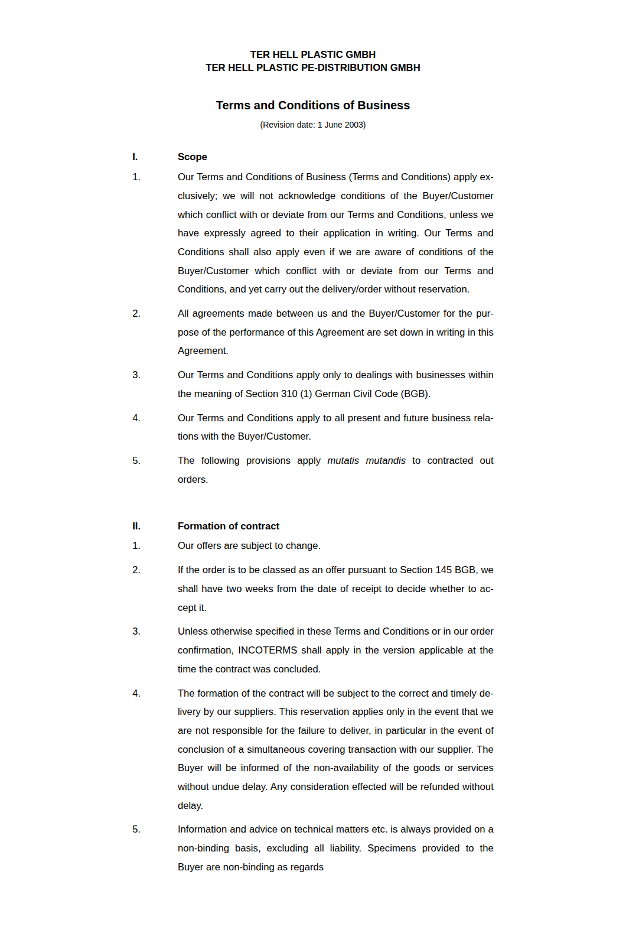TER HELL PLASTIC GMBH
TER HELL PLASTIC PE-DISTRIBUTION GMBH
Terms and Conditions of Business
(Revision date: 1 June 2003)
I. Scope
1. Our Terms and Conditions of Business (Terms and Conditions) apply exclusively; we will not acknowledge conditions of the Buyer/Customer which conflict with or deviate from our Terms and Conditions, unless we have expressly agreed to their application in writing. Our Terms and Conditions shall also apply even if we are aware of conditions of the Buyer/Customer which conflict with or deviate from our Terms and Conditions, and yet carry out the delivery/order without reservation.
2. All agreements made between us and the Buyer/Customer for the purpose of the performance of this Agreement are set down in writing in this Agreement.
3. Our Terms and Conditions apply only to dealings with businesses within the meaning of Section 310 (1) German Civil Code (BGB).
4. Our Terms and Conditions apply to all present and future business relations with the Buyer/Customer.
5. The following provisions apply mutatis mutandis to contracted out orders.
II. Formation of contract
1. Our offers are subject to change.
2. If the order is to be classed as an offer pursuant to Section 145 BGB, we shall have two weeks from the date of receipt to decide whether to accept it.
3. Unless otherwise specified in these Terms and Conditions or in our order confirmation, INCOTERMS shall apply in the version applicable at the time the contract was concluded.
4. The formation of the contract will be subject to the correct and timely delivery by our suppliers. This reservation applies only in the event that we are not responsible for the failure to deliver, in particular in the event of conclusion of a simultaneous covering transaction with our supplier. The Buyer will be informed of the non-availability of the goods or services without undue delay. Any consideration effected will be refunded without delay.
5. Information and advice on technical matters etc. is always provided on a non-binding basis, excluding all liability. Specimens provided to the Buyer are non-binding as regards